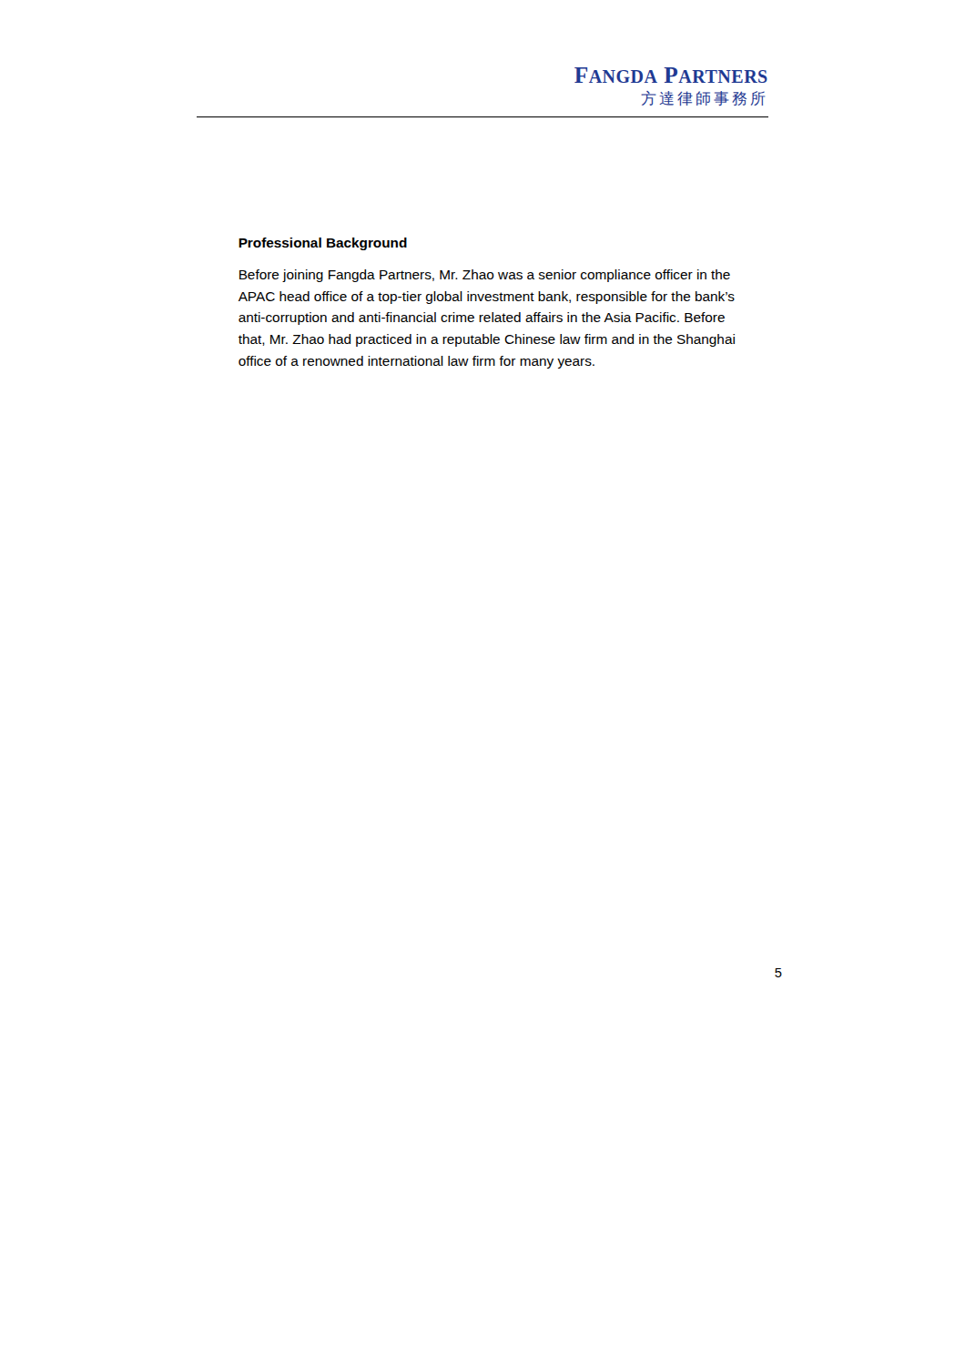FANGDA PARTNERS
方達律師事務所
Professional Background
Before joining Fangda Partners, Mr. Zhao was a senior compliance officer in the APAC head office of a top-tier global investment bank, responsible for the bank’s anti-corruption and anti-financial crime related affairs in the Asia Pacific. Before that, Mr. Zhao had practiced in a reputable Chinese law firm and in the Shanghai office of a renowned international law firm for many years.
5